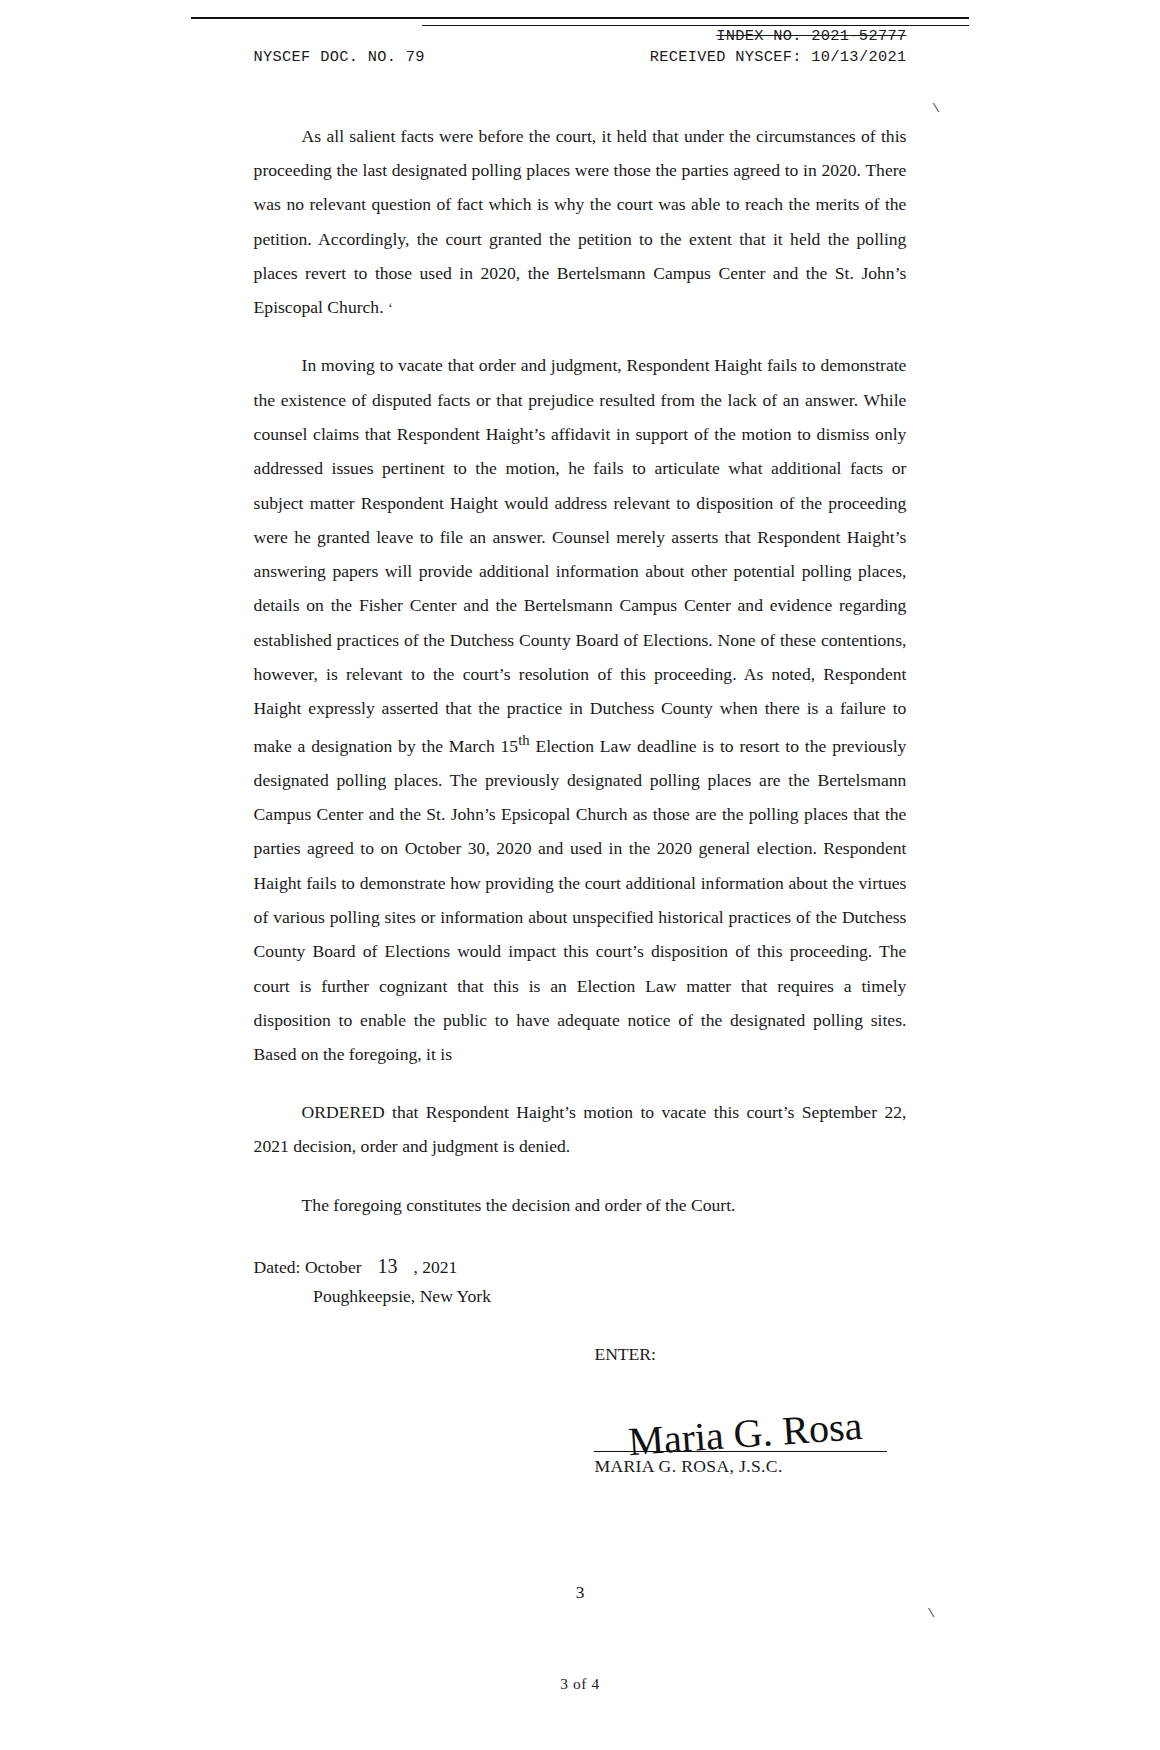INDEX NO. 2021-52777
NYSCEF DOC. NO. 79
RECEIVED NYSCEF: 10/13/2021
\
As all salient facts were before the court, it held that under the circumstances of this proceeding the last designated polling places were those the parties agreed to in 2020. There was no relevant question of fact which is why the court was able to reach the merits of the petition. Accordingly, the court granted the petition to the extent that it held the polling places revert to those used in 2020, the Bertelsmann Campus Center and the St. John’s Episcopal Church. ‘
In moving to vacate that order and judgment, Respondent Haight fails to demonstrate the existence of disputed facts or that prejudice resulted from the lack of an answer. While counsel claims that Respondent Haight’s affidavit in support of the motion to dismiss only addressed issues pertinent to the motion, he fails to articulate what additional facts or subject matter Respondent Haight would address relevant to disposition of the proceeding were he granted leave to file an answer. Counsel merely asserts that Respondent Haight’s answering papers will provide additional information about other potential polling places, details on the Fisher Center and the Bertelsmann Campus Center and evidence regarding established practices of the Dutchess County Board of Elections. None of these contentions, however, is relevant to the court’s resolution of this proceeding. As noted, Respondent Haight expressly asserted that the practice in Dutchess County when there is a failure to make a designation by the March 15th Election Law deadline is to resort to the previously designated polling places. The previously designated polling places are the Bertelsmann Campus Center and the St. John’s Epsicopal Church as those are the polling places that the parties agreed to on October 30, 2020 and used in the 2020 general election. Respondent Haight fails to demonstrate how providing the court additional information about the virtues of various polling sites or information about unspecified historical practices of the Dutchess County Board of Elections would impact this court’s disposition of this proceeding. The court is further cognizant that this is an Election Law matter that requires a timely disposition to enable the public to have adequate notice of the designated polling sites. Based on the foregoing, it is
ORDERED that Respondent Haight’s motion to vacate this court’s September 22, 2021 decision, order and judgment is denied.
The foregoing constitutes the decision and order of the Court.
Dated: October 13 , 2021
Poughkeepsie, New York
ENTER:
Maria G. Rosa
MARIA G. ROSA, J.S.C.
3
\
3 of 4